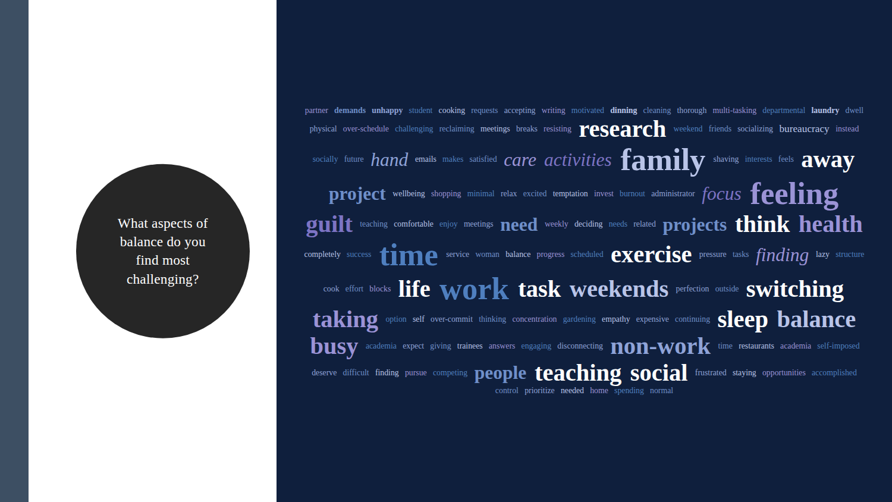What aspects of balance do you find most challenging?
partner demands unhappy student cooking requests accepting writing motivated dinning cleaning thorough multi-tasking departmental laundry dwell physical over-schedule challenging reclaiming meetings breaks resisting research weekend friends socializing bureaucracy instead socially future hand emails makes satisfied care activities family shaving interests feels away project wellbeing shopping minimal relax excited temptation invest burnout administrator focus feeling guilt teaching comfortable enjoy meetings need weekly deciding needs related projects think health completely success time service woman balance progress scheduled exercise pressure tasks finding lazy structure cook effort blocks life work task weekends perfection outside switching taking option self over-commit thinking concentration gardening empathy expensive continuing sleep balance busy academia expect giving trainees answers engaging disconnecting non-work time restaurants academia self-imposed deserve difficult finding pursue competing people teaching social frustrated staying opportunities accomplished control prioritize needed home spending normal